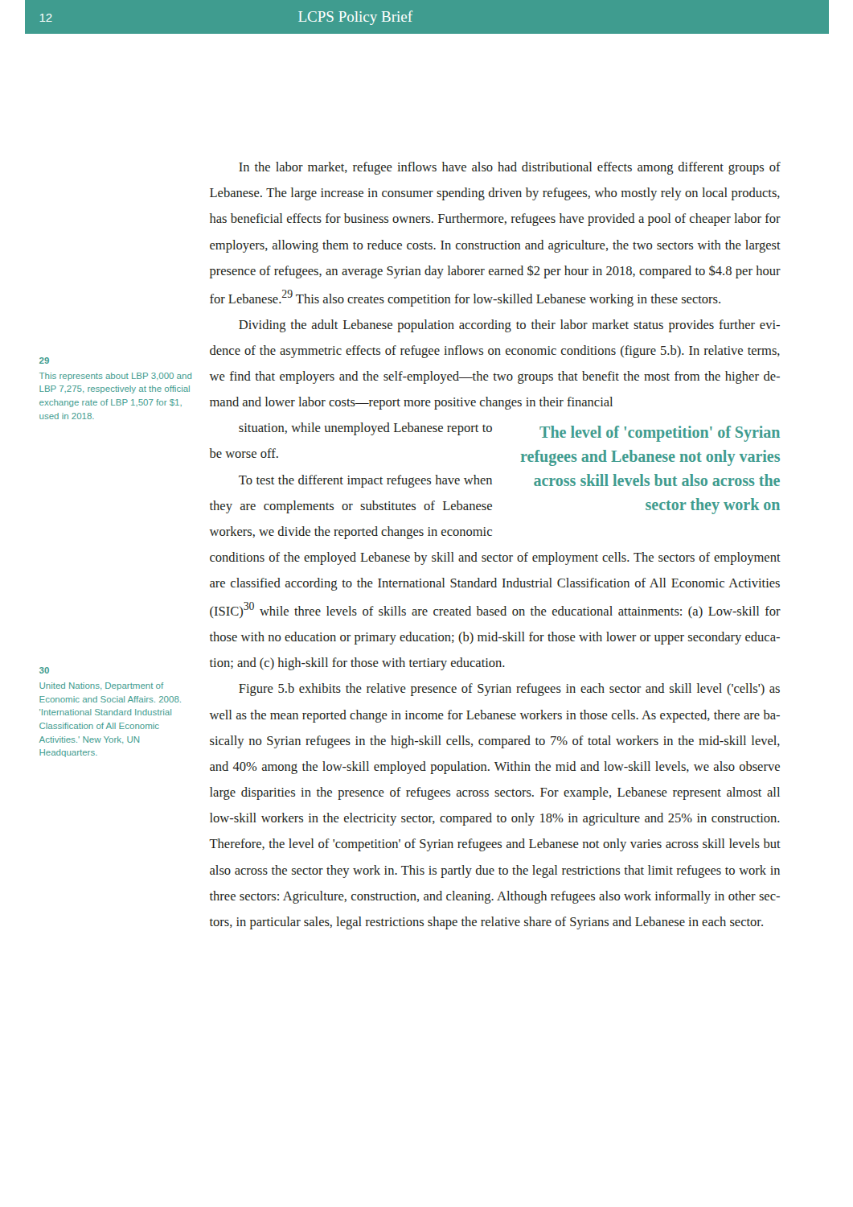12
LCPS Policy Brief
29 This represents about LBP 3,000 and LBP 7,275, respectively at the official exchange rate of LBP 1,507 for $1, used in 2018.
30 United Nations, Department of Economic and Social Affairs. 2008. 'International Standard Industrial Classification of All Economic Activities.' New York, UN Headquarters.
In the labor market, refugee inflows have also had distributional effects among different groups of Lebanese. The large increase in consumer spending driven by refugees, who mostly rely on local products, has beneficial effects for business owners. Furthermore, refugees have provided a pool of cheaper labor for employers, allowing them to reduce costs. In construction and agriculture, the two sectors with the largest presence of refugees, an average Syrian day laborer earned $2 per hour in 2018, compared to $4.8 per hour for Lebanese.29 This also creates competition for low-skilled Lebanese working in these sectors.
Dividing the adult Lebanese population according to their labor market status provides further evidence of the asymmetric effects of refugee inflows on economic conditions (figure 5.b). In relative terms, we find that employers and the self-employed—the two groups that benefit the most from the higher demand and lower labor costs—report more positive changes in their financial
The level of 'competition' of Syrian refugees and Lebanese not only varies across skill levels but also across the sector they work on
situation, while unemployed Lebanese report to be worse off.
To test the different impact refugees have when they are complements or substitutes of Lebanese workers, we divide the reported changes in economic conditions of the employed Lebanese by skill and sector of employment cells. The sectors of employment are classified according to the International Standard Industrial Classification of All Economic Activities (ISIC)30 while three levels of skills are created based on the educational attainments: (a) Low-skill for those with no education or primary education; (b) mid-skill for those with lower or upper secondary education; and (c) high-skill for those with tertiary education.
Figure 5.b exhibits the relative presence of Syrian refugees in each sector and skill level ('cells') as well as the mean reported change in income for Lebanese workers in those cells. As expected, there are basically no Syrian refugees in the high-skill cells, compared to 7% of total workers in the mid-skill level, and 40% among the low-skill employed population. Within the mid and low-skill levels, we also observe large disparities in the presence of refugees across sectors. For example, Lebanese represent almost all low-skill workers in the electricity sector, compared to only 18% in agriculture and 25% in construction. Therefore, the level of 'competition' of Syrian refugees and Lebanese not only varies across skill levels but also across the sector they work in. This is partly due to the legal restrictions that limit refugees to work in three sectors: Agriculture, construction, and cleaning. Although refugees also work informally in other sectors, in particular sales, legal restrictions shape the relative share of Syrians and Lebanese in each sector.